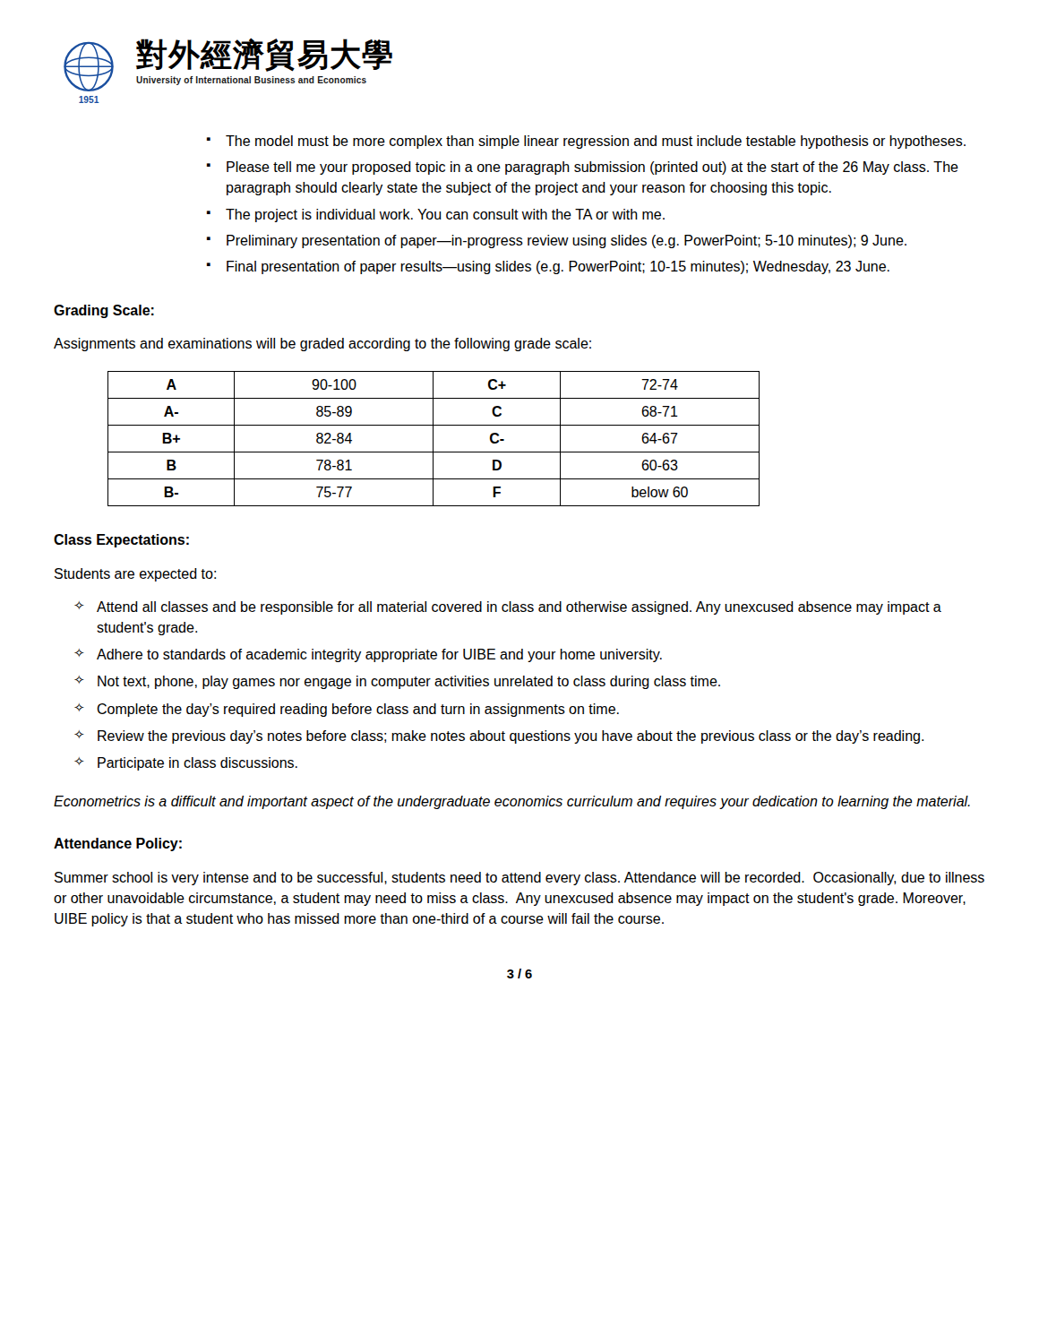1951
對外經濟貿易大學
University of International Business and Economics
The model must be more complex than simple linear regression and must include testable hypothesis or hypotheses.
Please tell me your proposed topic in a one paragraph submission (printed out) at the start of the 26 May class. The paragraph should clearly state the subject of the project and your reason for choosing this topic.
The project is individual work. You can consult with the TA or with me.
Preliminary presentation of paper—in-progress review using slides (e.g. PowerPoint; 5-10 minutes); 9 June.
Final presentation of paper results—using slides (e.g. PowerPoint; 10-15 minutes); Wednesday, 23 June.
Grading Scale:
Assignments and examinations will be graded according to the following grade scale:
| A | 90-100 | C+ | 72-74 |
| A- | 85-89 | C | 68-71 |
| B+ | 82-84 | C- | 64-67 |
| B | 78-81 | D | 60-63 |
| B- | 75-77 | F | below 60 |
Class Expectations:
Students are expected to:
Attend all classes and be responsible for all material covered in class and otherwise assigned. Any unexcused absence may impact a student's grade.
Adhere to standards of academic integrity appropriate for UIBE and your home university.
Not text, phone, play games nor engage in computer activities unrelated to class during class time.
Complete the day’s required reading before class and turn in assignments on time.
Review the previous day’s notes before class; make notes about questions you have about the previous class or the day’s reading.
Participate in class discussions.
Econometrics is a difficult and important aspect of the undergraduate economics curriculum and requires your dedication to learning the material.
Attendance Policy:
Summer school is very intense and to be successful, students need to attend every class. Attendance will be recorded. Occasionally, due to illness or other unavoidable circumstance, a student may need to miss a class. Any unexcused absence may impact on the student's grade. Moreover, UIBE policy is that a student who has missed more than one-third of a course will fail the course.
3 / 6